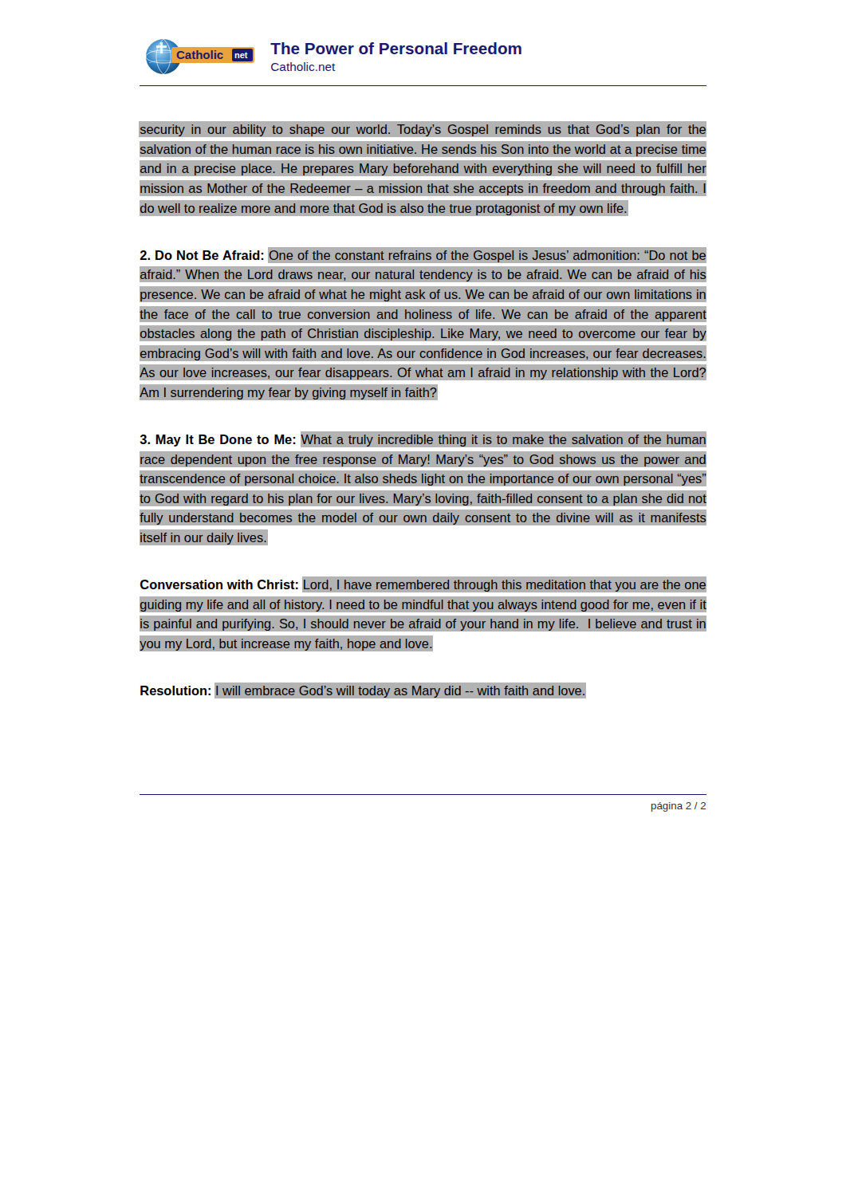Catholic net
The Power of Personal Freedom
Catholic.net
security in our ability to shape our world. Today’s Gospel reminds us that God’s plan for the salvation of the human race is his own initiative. He sends his Son into the world at a precise time and in a precise place. He prepares Mary beforehand with everything she will need to fulfill her mission as Mother of the Redeemer – a mission that she accepts in freedom and through faith. I do well to realize more and more that God is also the true protagonist of my own life.
2. Do Not Be Afraid: One of the constant refrains of the Gospel is Jesus’ admonition: “Do not be afraid.” When the Lord draws near, our natural tendency is to be afraid. We can be afraid of his presence. We can be afraid of what he might ask of us. We can be afraid of our own limitations in the face of the call to true conversion and holiness of life. We can be afraid of the apparent obstacles along the path of Christian discipleship. Like Mary, we need to overcome our fear by embracing God’s will with faith and love. As our confidence in God increases, our fear decreases. As our love increases, our fear disappears. Of what am I afraid in my relationship with the Lord? Am I surrendering my fear by giving myself in faith?
3. May It Be Done to Me: What a truly incredible thing it is to make the salvation of the human race dependent upon the free response of Mary! Mary’s “yes” to God shows us the power and transcendence of personal choice. It also sheds light on the importance of our own personal “yes” to God with regard to his plan for our lives. Mary’s loving, faith-filled consent to a plan she did not fully understand becomes the model of our own daily consent to the divine will as it manifests itself in our daily lives.
Conversation with Christ: Lord, I have remembered through this meditation that you are the one guiding my life and all of history. I need to be mindful that you always intend good for me, even if it is painful and purifying. So, I should never be afraid of your hand in my life. I believe and trust in you my Lord, but increase my faith, hope and love.
Resolution: I will embrace God’s will today as Mary did -- with faith and love.
página 2 / 2